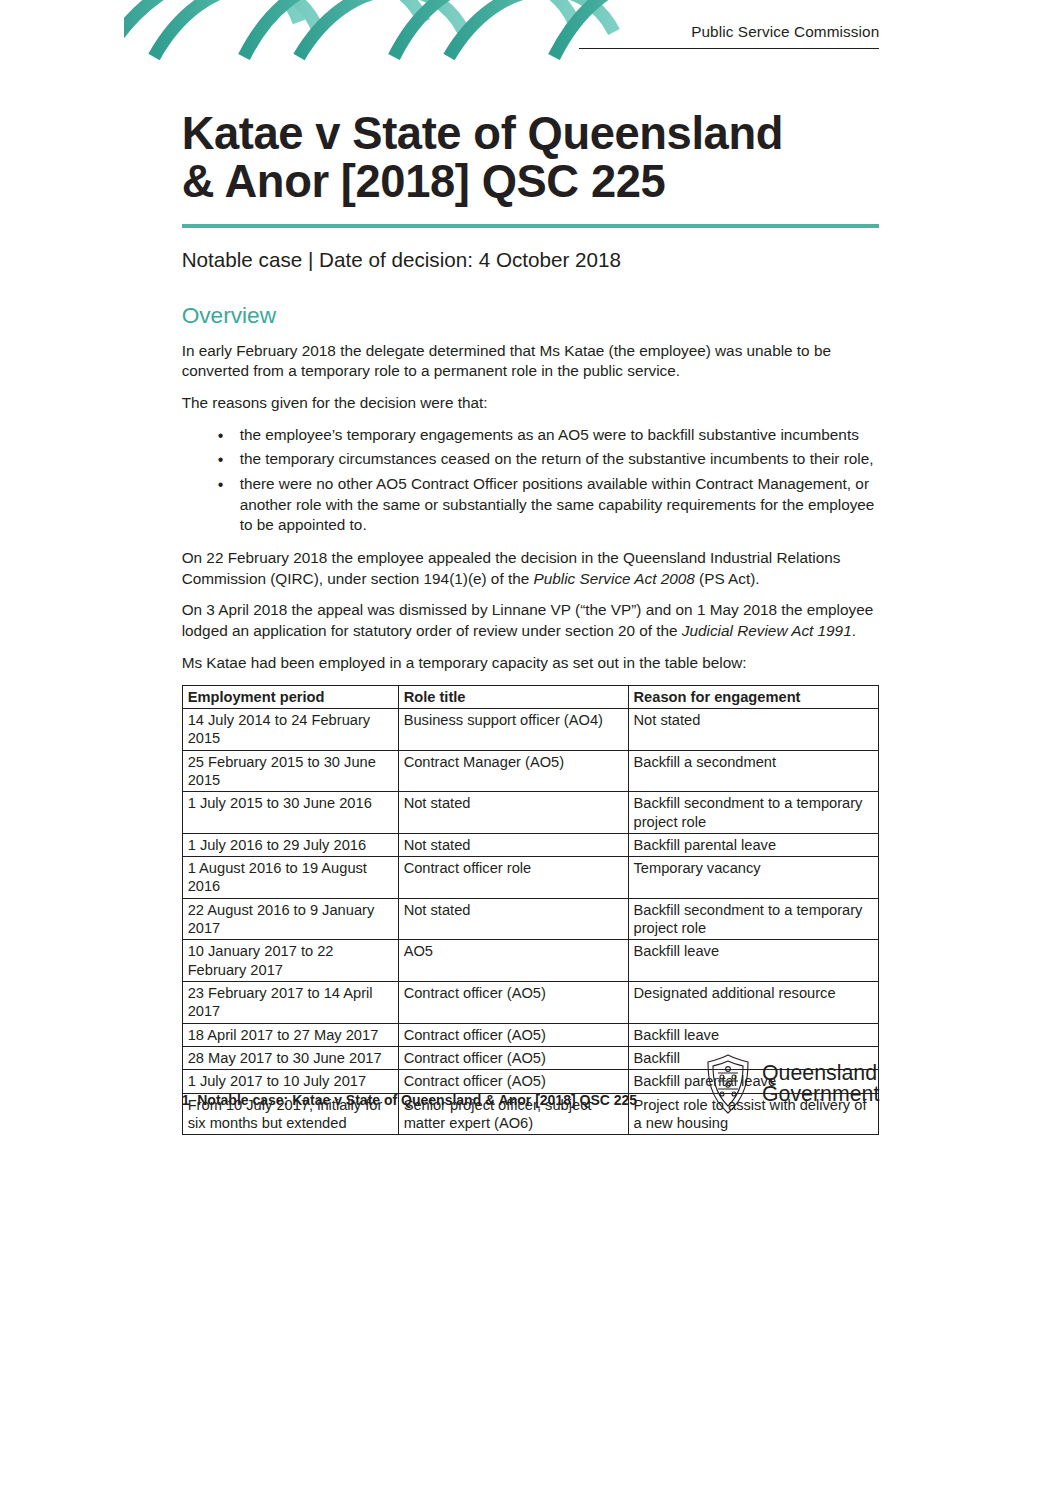Public Service Commission
Katae v State of Queensland
& Anor [2018] QSC 225
Notable case | Date of decision: 4 October 2018
Overview
In early February 2018 the delegate determined that Ms Katae (the employee) was unable to be converted from a temporary role to a permanent role in the public service.
The reasons given for the decision were that:
the employee’s temporary engagements as an AO5 were to backfill substantive incumbents
the temporary circumstances ceased on the return of the substantive incumbents to their role,
there were no other AO5 Contract Officer positions available within Contract Management, or another role with the same or substantially the same capability requirements for the employee to be appointed to.
On 22 February 2018 the employee appealed the decision in the Queensland Industrial Relations Commission (QIRC), under section 194(1)(e) of the Public Service Act 2008 (PS Act).
On 3 April 2018 the appeal was dismissed by Linnane VP (“the VP”) and on 1 May 2018 the employee lodged an application for statutory order of review under section 20 of the Judicial Review Act 1991.
Ms Katae had been employed in a temporary capacity as set out in the table below:
| Employment period | Role title | Reason for engagement |
| --- | --- | --- |
| 14 July 2014 to 24 February 2015 | Business support officer (AO4) | Not stated |
| 25 February 2015 to 30 June 2015 | Contract Manager (AO5) | Backfill a secondment |
| 1 July 2015 to 30 June 2016 | Not stated | Backfill secondment to a temporary project role |
| 1 July 2016 to 29 July 2016 | Not stated | Backfill parental leave |
| 1 August 2016 to 19 August 2016 | Contract officer role | Temporary vacancy |
| 22 August 2016 to 9 January 2017 | Not stated | Backfill secondment to a temporary project role |
| 10 January 2017 to 22 February 2017 | AO5 | Backfill leave |
| 23 February 2017 to 14 April 2017 | Contract officer (AO5) | Designated additional resource |
| 18 April 2017 to 27 May 2017 | Contract officer (AO5) | Backfill leave |
| 28 May 2017 to 30 June 2017 | Contract officer (AO5) | Backfill |
| 1 July 2017 to 10 July 2017 | Contract officer (AO5) | Backfill parental leave |
| From 10 July 2017, initially for six months but extended | Senior project officer, subject matter expert (AO6) | Project role to assist with delivery of a new housing |
1 Notable case: Katae v State of Queensland & Anor [2018] QSC 225
Queensland
Government